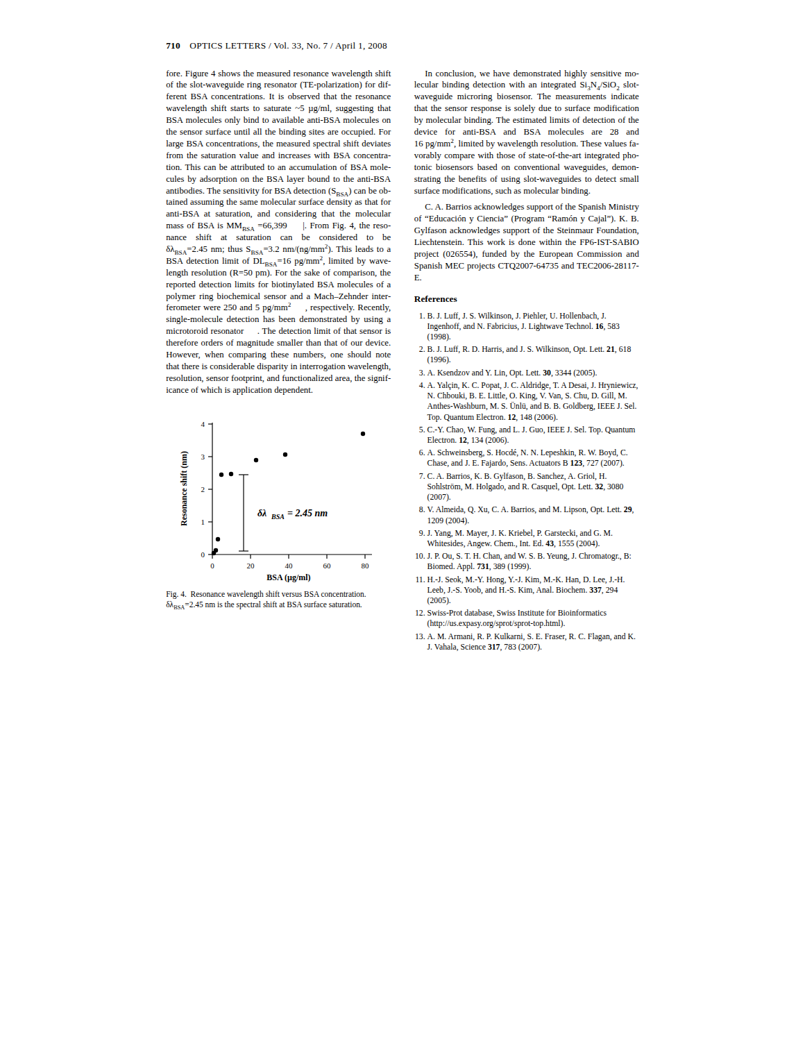710 OPTICS LETTERS / Vol. 33, No. 7 / April 1, 2008
fore. Figure 4 shows the measured resonance wavelength shift of the slot-waveguide ring resonator (TE-polarization) for different BSA concentrations. It is observed that the resonance wavelength shift starts to saturate ~5 µg/ml, suggesting that BSA molecules only bind to available anti-BSA molecules on the sensor surface until all the binding sites are occupied. For large BSA concentrations, the measured spectral shift deviates from the saturation value and increases with BSA concentration. This can be attributed to an accumulation of BSA molecules by adsorption on the BSA layer bound to the anti-BSA antibodies. The sensitivity for BSA detection (SBSA) can be obtained assuming the same molecular surface density as that for anti-BSA at saturation, and considering that the molecular mass of BSA is MMBSA =66,399 |. From Fig. 4, the resonance shift at saturation can be considered to be δλBSA=2.45 nm; thus SBSA=3.2 nm/(ng/mm2). This leads to a BSA detection limit of DLBSA=16 pg/mm2, limited by wavelength resolution (R=50 pm). For the sake of comparison, the reported detection limits for biotinylated BSA molecules of a polymer ring biochemical sensor and a Mach–Zehnder interferometer were 250 and 5 pg/mm2 , respectively. Recently, single-molecule detection has been demonstrated by using a microtoroid resonator . The detection limit of that sensor is therefore orders of magnitude smaller than that of our device. However, when comparing these numbers, one should note that there is considerable disparity in interrogation wavelength, resolution, sensor footprint, and functionalized area, the significance of which is application dependent.
0 1 2 3 4 0 20 40 60 80 BSA (µg/ml) Resonance shift (nm) δλ BSA = 2.45 nm
Fig. 4. Resonance wavelength shift versus BSA concentration. δλBSA=2.45 nm is the spectral shift at BSA surface saturation.
In conclusion, we have demonstrated highly sensitive molecular binding detection with an integrated Si3N4/SiO2 slot-waveguide microring biosensor. The measurements indicate that the sensor response is solely due to surface modification by molecular binding. The estimated limits of detection of the device for anti-BSA and BSA molecules are 28 and 16 pg/mm2, limited by wavelength resolution. These values favorably compare with those of state-of-the-art integrated photonic biosensors based on conventional waveguides, demonstrating the benefits of using slot-waveguides to detect small surface modifications, such as molecular binding.
C. A. Barrios acknowledges support of the Spanish Ministry of “Educación y Ciencia” (Program “Ramón y Cajal”). K. B. Gylfason acknowledges support of the Steinmaur Foundation, Liechtenstein. This work is done within the FP6-IST-SABIO project (026554), funded by the European Commission and Spanish MEC projects CTQ2007-64735 and TEC2006-28117-E.
References
B. J. Luff, J. S. Wilkinson, J. Piehler, U. Hollenbach, J. Ingenhoff, and N. Fabricius, J. Lightwave Technol. 16, 583 (1998).
B. J. Luff, R. D. Harris, and J. S. Wilkinson, Opt. Lett. 21, 618 (1996).
A. Ksendzov and Y. Lin, Opt. Lett. 30, 3344 (2005).
A. Yalçin, K. C. Popat, J. C. Aldridge, T. A Desai, J. Hryniewicz, N. Chbouki, B. E. Little, O. King, V. Van, S. Chu, D. Gill, M. Anthes-Washburn, M. S. Ünlü, and B. B. Goldberg, IEEE J. Sel. Top. Quantum Electron. 12, 148 (2006).
C.-Y. Chao, W. Fung, and L. J. Guo, IEEE J. Sel. Top. Quantum Electron. 12, 134 (2006).
A. Schweinsberg, S. Hocdé, N. N. Lepeshkin, R. W. Boyd, C. Chase, and J. E. Fajardo, Sens. Actuators B 123, 727 (2007).
C. A. Barrios, K. B. Gylfason, B. Sanchez, A. Griol, H. Sohlström, M. Holgado, and R. Casquel, Opt. Lett. 32, 3080 (2007).
V. Almeida, Q. Xu, C. A. Barrios, and M. Lipson, Opt. Lett. 29, 1209 (2004).
J. Yang, M. Mayer, J. K. Kriebel, P. Garstecki, and G. M. Whitesides, Angew. Chem., Int. Ed. 43, 1555 (2004).
J. P. Ou, S. T. H. Chan, and W. S. B. Yeung, J. Chromatogr., B: Biomed. Appl. 731, 389 (1999).
H.-J. Seok, M.-Y. Hong, Y.-J. Kim, M.-K. Han, D. Lee, J.-H. Leeb, J.-S. Yoob, and H.-S. Kim, Anal. Biochem. 337, 294 (2005).
Swiss-Prot database, Swiss Institute for Bioinformatics (http://us.expasy.org/sprot/sprot-top.html).
A. M. Armani, R. P. Kulkarni, S. E. Fraser, R. C. Flagan, and K. J. Vahala, Science 317, 783 (2007).